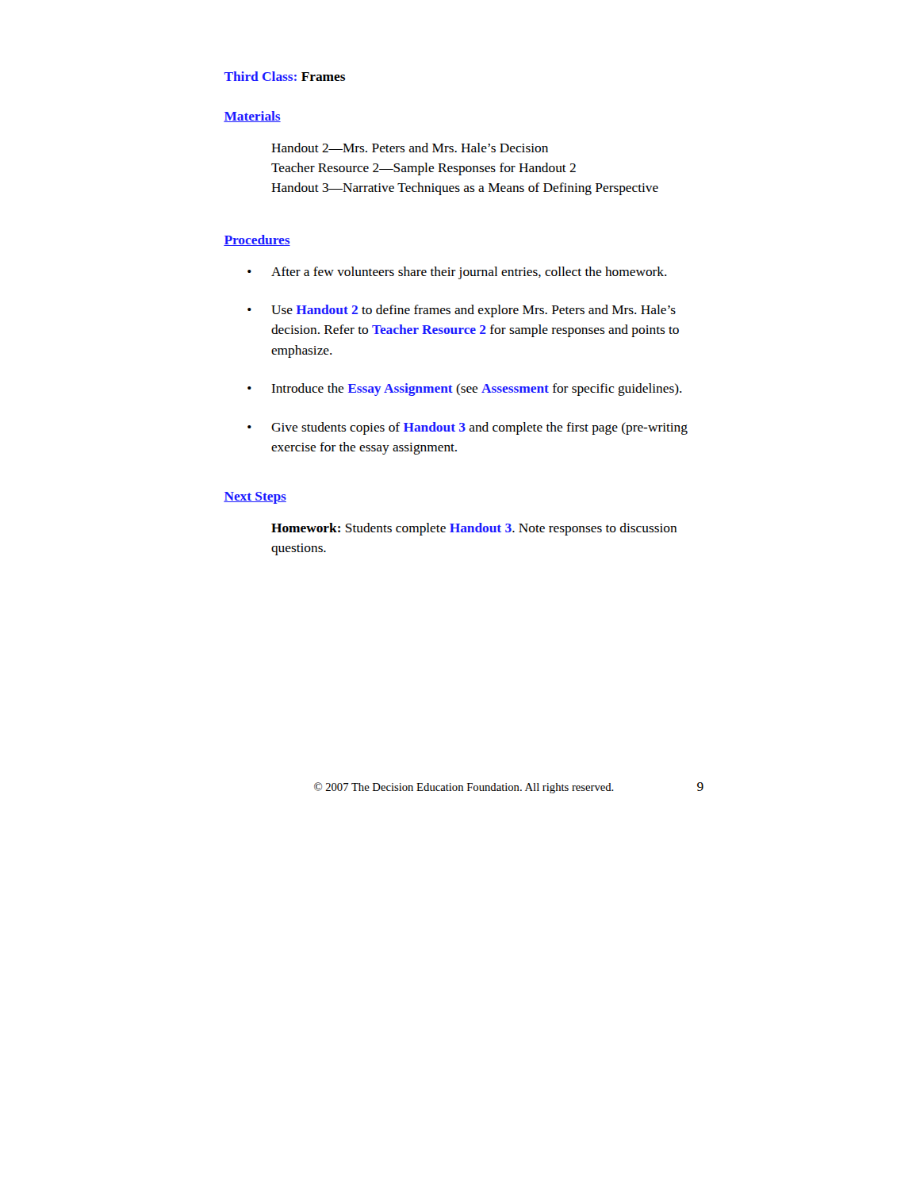Third Class: Frames
Materials
Handout 2—Mrs. Peters and Mrs. Hale’s Decision
Teacher Resource 2—Sample Responses for Handout 2
Handout 3—Narrative Techniques as a Means of Defining Perspective
Procedures
After a few volunteers share their journal entries, collect the homework.
Use Handout 2 to define frames and explore Mrs. Peters and Mrs. Hale’s decision. Refer to Teacher Resource 2 for sample responses and points to emphasize.
Introduce the Essay Assignment (see Assessment for specific guidelines).
Give students copies of Handout 3 and complete the first page (pre-writing exercise for the essay assignment.
Next Steps
Homework: Students complete Handout 3. Note responses to discussion questions.
© 2007 The Decision Education Foundation. All rights reserved. 9